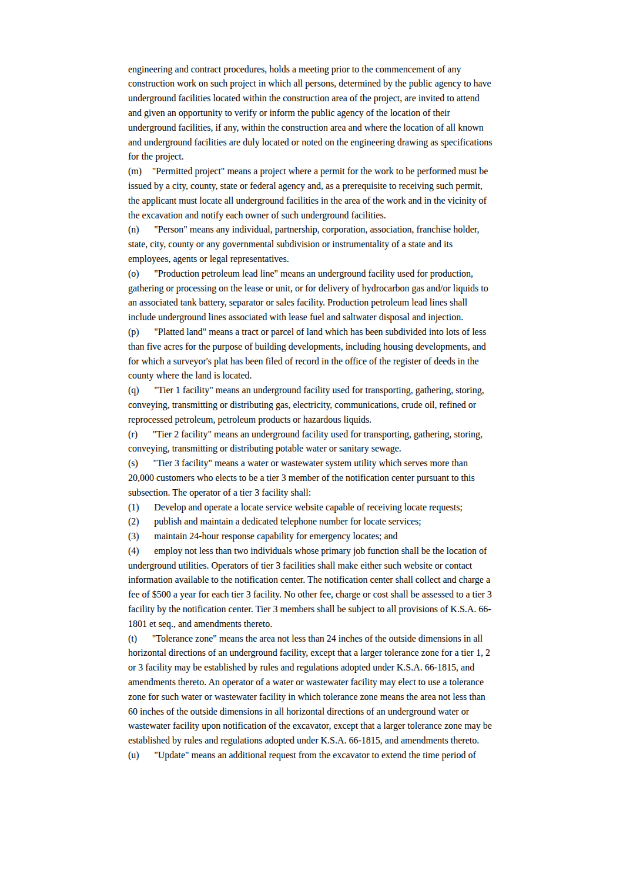engineering and contract procedures, holds a meeting prior to the commencement of any construction work on such project in which all persons, determined by the public agency to have underground facilities located within the construction area of the project, are invited to attend and given an opportunity to verify or inform the public agency of the location of their underground facilities, if any, within the construction area and where the location of all known and underground facilities are duly located or noted on the engineering drawing as specifications for the project.
(m) "Permitted project" means a project where a permit for the work to be performed must be issued by a city, county, state or federal agency and, as a prerequisite to receiving such permit, the applicant must locate all underground facilities in the area of the work and in the vicinity of the excavation and notify each owner of such underground facilities.
(n) "Person" means any individual, partnership, corporation, association, franchise holder, state, city, county or any governmental subdivision or instrumentality of a state and its employees, agents or legal representatives.
(o) "Production petroleum lead line" means an underground facility used for production, gathering or processing on the lease or unit, or for delivery of hydrocarbon gas and/or liquids to an associated tank battery, separator or sales facility. Production petroleum lead lines shall include underground lines associated with lease fuel and saltwater disposal and injection.
(p) "Platted land" means a tract or parcel of land which has been subdivided into lots of less than five acres for the purpose of building developments, including housing developments, and for which a surveyor's plat has been filed of record in the office of the register of deeds in the county where the land is located.
(q) "Tier 1 facility" means an underground facility used for transporting, gathering, storing, conveying, transmitting or distributing gas, electricity, communications, crude oil, refined or reprocessed petroleum, petroleum products or hazardous liquids.
(r) "Tier 2 facility" means an underground facility used for transporting, gathering, storing, conveying, transmitting or distributing potable water or sanitary sewage.
(s) "Tier 3 facility" means a water or wastewater system utility which serves more than 20,000 customers who elects to be a tier 3 member of the notification center pursuant to this subsection. The operator of a tier 3 facility shall:
(1) Develop and operate a locate service website capable of receiving locate requests;
(2) publish and maintain a dedicated telephone number for locate services;
(3) maintain 24-hour response capability for emergency locates; and
(4) employ not less than two individuals whose primary job function shall be the location of underground utilities. Operators of tier 3 facilities shall make either such website or contact information available to the notification center. The notification center shall collect and charge a fee of $500 a year for each tier 3 facility. No other fee, charge or cost shall be assessed to a tier 3 facility by the notification center. Tier 3 members shall be subject to all provisions of K.S.A. 66-1801 et seq., and amendments thereto.
(t) "Tolerance zone" means the area not less than 24 inches of the outside dimensions in all horizontal directions of an underground facility, except that a larger tolerance zone for a tier 1, 2 or 3 facility may be established by rules and regulations adopted under K.S.A. 66-1815, and amendments thereto. An operator of a water or wastewater facility may elect to use a tolerance zone for such water or wastewater facility in which tolerance zone means the area not less than 60 inches of the outside dimensions in all horizontal directions of an underground water or wastewater facility upon notification of the excavator, except that a larger tolerance zone may be established by rules and regulations adopted under K.S.A. 66-1815, and amendments thereto.
(u) "Update" means an additional request from the excavator to extend the time period of